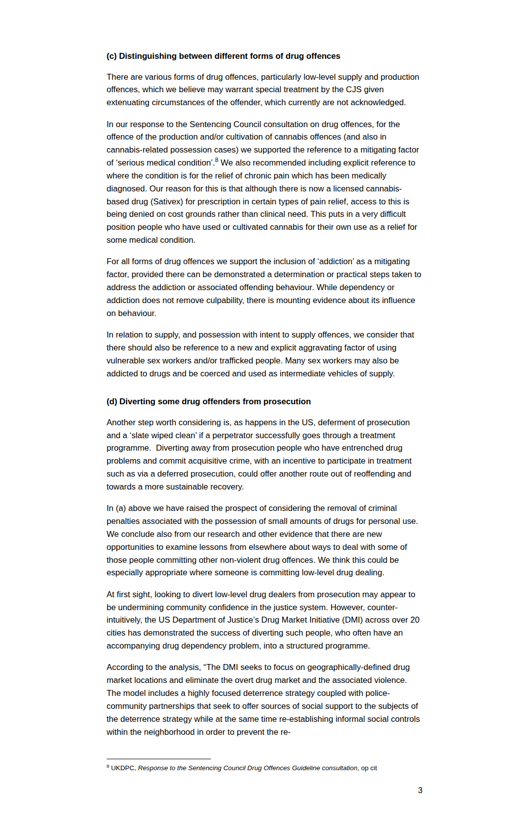(c) Distinguishing between different forms of drug offences
There are various forms of drug offences, particularly low-level supply and production offences, which we believe may warrant special treatment by the CJS given extenuating circumstances of the offender, which currently are not acknowledged.
In our response to the Sentencing Council consultation on drug offences, for the offence of the production and/or cultivation of cannabis offences (and also in cannabis-related possession cases) we supported the reference to a mitigating factor of ‘serious medical condition’.8 We also recommended including explicit reference to where the condition is for the relief of chronic pain which has been medically diagnosed. Our reason for this is that although there is now a licensed cannabis-based drug (Sativex) for prescription in certain types of pain relief, access to this is being denied on cost grounds rather than clinical need. This puts in a very difficult position people who have used or cultivated cannabis for their own use as a relief for some medical condition.
For all forms of drug offences we support the inclusion of ‘addiction’ as a mitigating factor, provided there can be demonstrated a determination or practical steps taken to address the addiction or associated offending behaviour. While dependency or addiction does not remove culpability, there is mounting evidence about its influence on behaviour.
In relation to supply, and possession with intent to supply offences, we consider that there should also be reference to a new and explicit aggravating factor of using vulnerable sex workers and/or trafficked people. Many sex workers may also be addicted to drugs and be coerced and used as intermediate vehicles of supply.
(d) Diverting some drug offenders from prosecution
Another step worth considering is, as happens in the US, deferment of prosecution and a ‘slate wiped clean’ if a perpetrator successfully goes through a treatment programme. Diverting away from prosecution people who have entrenched drug problems and commit acquisitive crime, with an incentive to participate in treatment such as via a deferred prosecution, could offer another route out of reoffending and towards a more sustainable recovery.
In (a) above we have raised the prospect of considering the removal of criminal penalties associated with the possession of small amounts of drugs for personal use. We conclude also from our research and other evidence that there are new opportunities to examine lessons from elsewhere about ways to deal with some of those people committing other non-violent drug offences. We think this could be especially appropriate where someone is committing low-level drug dealing.
At first sight, looking to divert low-level drug dealers from prosecution may appear to be undermining community confidence in the justice system. However, counter-intuitively, the US Department of Justice’s Drug Market Initiative (DMI) across over 20 cities has demonstrated the success of diverting such people, who often have an accompanying drug dependency problem, into a structured programme.
According to the analysis, “The DMI seeks to focus on geographically-defined drug market locations and eliminate the overt drug market and the associated violence. The model includes a highly focused deterrence strategy coupled with police-community partnerships that seek to offer sources of social support to the subjects of the deterrence strategy while at the same time re-establishing informal social controls within the neighborhood in order to prevent the re-
8 UKDPC, Response to the Sentencing Council Drug Offences Guideline consultation, op cit
3